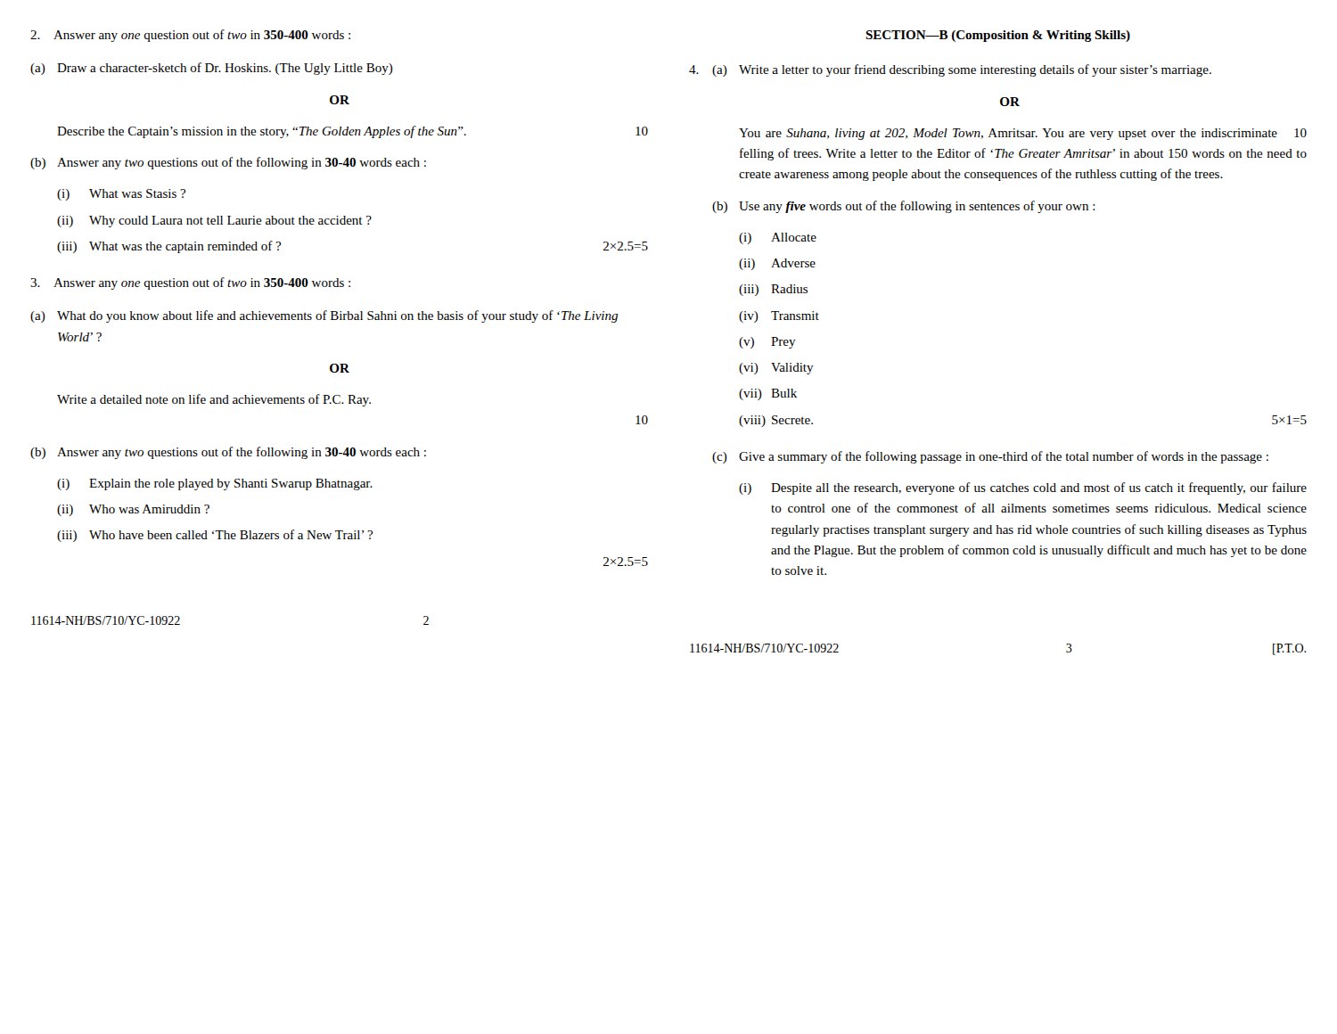2.
Answer any one question out of two in 350-400 words :
(a)
Draw a character-sketch of Dr. Hoskins. (The Ugly Little Boy)
OR
10 Describe the Captain’s mission in the story, “The Golden Apples of the Sun”.
(b)
Answer any two questions out of the following in 30-40 words each :
(i)
What was Stasis ?
(ii)
Why could Laura not tell Laurie about the accident ?
(iii)
2×2.5=5 What was the captain reminded of ?
3.
Answer any one question out of two in 350-400 words :
(a)
What do you know about life and achievements of Birbal Sahni on the basis of your study of ‘The Living World’ ?
OR
Write a detailed note on life and achievements of P.C. Ray.
10
(b)
Answer any two questions out of the following in 30-40 words each :
(i)
Explain the role played by Shanti Swarup Bhatnagar.
(ii)
Who was Amiruddin ?
(iii)
Who have been called ‘The Blazers of a New Trail’ ?
2×2.5=5
11614-NH/BS/710/YC-10922
2
SECTION—B (Composition & Writing Skills)
4.
(a)
Write a letter to your friend describing some interesting details of your sister’s marriage.
OR
10 You are Suhana, living at 202, Model Town, Amritsar. You are very upset over the indiscriminate felling of trees. Write a letter to the Editor of ‘The Greater Amritsar’ in about 150 words on the need to create awareness among people about the consequences of the ruthless cutting of the trees.
(b)
Use any five words out of the following in sentences of your own :
(i)
Allocate
(ii)
Adverse
(iii)
Radius
(iv)
Transmit
(v)
Prey
(vi)
Validity
(vii)
Bulk
(viii)
5×1=5 Secrete.
(c)
Give a summary of the following passage in one-third of the total number of words in the passage :
(i)
Despite all the research, everyone of us catches cold and most of us catch it frequently, our failure to control one of the commonest of all ailments sometimes seems ridiculous. Medical science regularly practises transplant surgery and has rid whole countries of such killing diseases as Typhus and the Plague. But the problem of common cold is unusually difficult and much has yet to be done to solve it.
11614-NH/BS/710/YC-10922
3
[P.T.O.